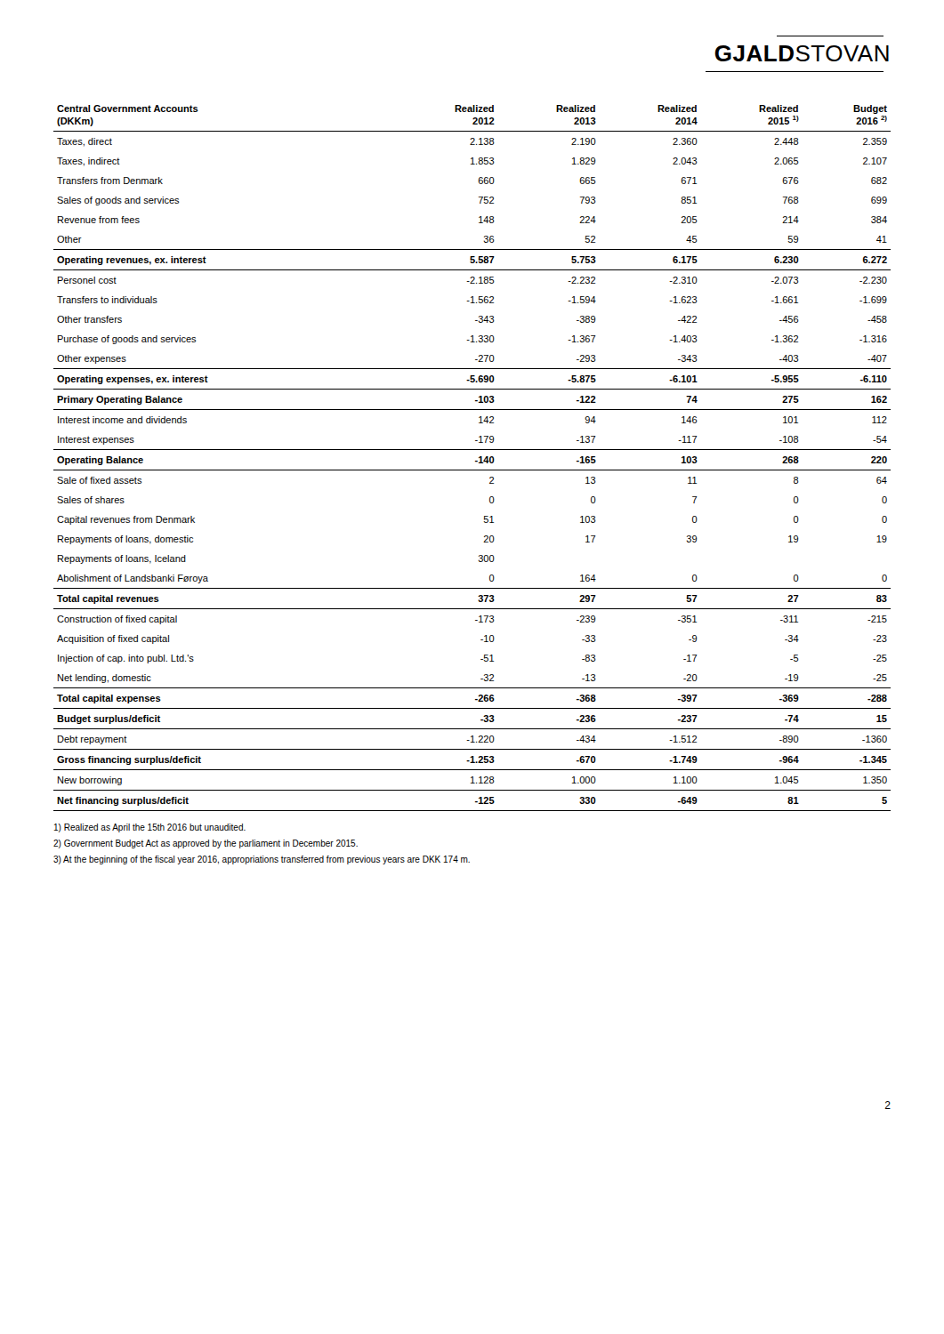GJALDSTOVAN
| Central Government Accounts | Realized | Realized | Realized | Realized | Budget |
| --- | --- | --- | --- | --- | --- |
| (DKKm) | 2012 | 2013 | 2014 | 2015 1) | 2016 2) |
| Taxes, direct | 2.138 | 2.190 | 2.360 | 2.448 | 2.359 |
| Taxes, indirect | 1.853 | 1.829 | 2.043 | 2.065 | 2.107 |
| Transfers from Denmark | 660 | 665 | 671 | 676 | 682 |
| Sales of goods and services | 752 | 793 | 851 | 768 | 699 |
| Revenue from fees | 148 | 224 | 205 | 214 | 384 |
| Other | 36 | 52 | 45 | 59 | 41 |
| Operating revenues, ex. interest | 5.587 | 5.753 | 6.175 | 6.230 | 6.272 |
| Personel cost | -2.185 | -2.232 | -2.310 | -2.073 | -2.230 |
| Transfers to individuals | -1.562 | -1.594 | -1.623 | -1.661 | -1.699 |
| Other transfers | -343 | -389 | -422 | -456 | -458 |
| Purchase of goods and services | -1.330 | -1.367 | -1.403 | -1.362 | -1.316 |
| Other expenses | -270 | -293 | -343 | -403 | -407 |
| Operating expenses, ex. interest | -5.690 | -5.875 | -6.101 | -5.955 | -6.110 |
| Primary Operating Balance | -103 | -122 | 74 | 275 | 162 |
| Interest income and dividends | 142 | 94 | 146 | 101 | 112 |
| Interest expenses | -179 | -137 | -117 | -108 | -54 |
| Operating Balance | -140 | -165 | 103 | 268 | 220 |
| Sale of fixed assets | 2 | 13 | 11 | 8 | 64 |
| Sales of shares | 0 | 0 | 7 | 0 | 0 |
| Capital revenues from Denmark | 51 | 103 | 0 | 0 | 0 |
| Repayments of loans, domestic | 20 | 17 | 39 | 19 | 19 |
| Repayments of loans, Iceland | 300 | | | | |
| Abolishment of Landsbanki Føroya | 0 | 164 | 0 | 0 | 0 |
| Total capital revenues | 373 | 297 | 57 | 27 | 83 |
| Construction of fixed capital | -173 | -239 | -351 | -311 | -215 |
| Acquisition of fixed capital | -10 | -33 | -9 | -34 | -23 |
| Injection of cap. into publ. Ltd.'s | -51 | -83 | -17 | -5 | -25 |
| Net lending, domestic | -32 | -13 | -20 | -19 | -25 |
| Total capital expenses | -266 | -368 | -397 | -369 | -288 |
| Budget surplus/deficit | -33 | -236 | -237 | -74 | 15 |
| Debt repayment | -1.220 | -434 | -1.512 | -890 | -1360 |
| Gross financing surplus/deficit | -1.253 | -670 | -1.749 | -964 | -1.345 |
| New borrowing | 1.128 | 1.000 | 1.100 | 1.045 | 1.350 |
| Net financing surplus/deficit | -125 | 330 | -649 | 81 | 5 |
1) Realized as April the 15th 2016 but unaudited.
2) Government Budget Act as approved by the parliament in December 2015.
3) At the beginning of the fiscal year 2016, appropriations transferred from previous years are DKK 174 m.
2